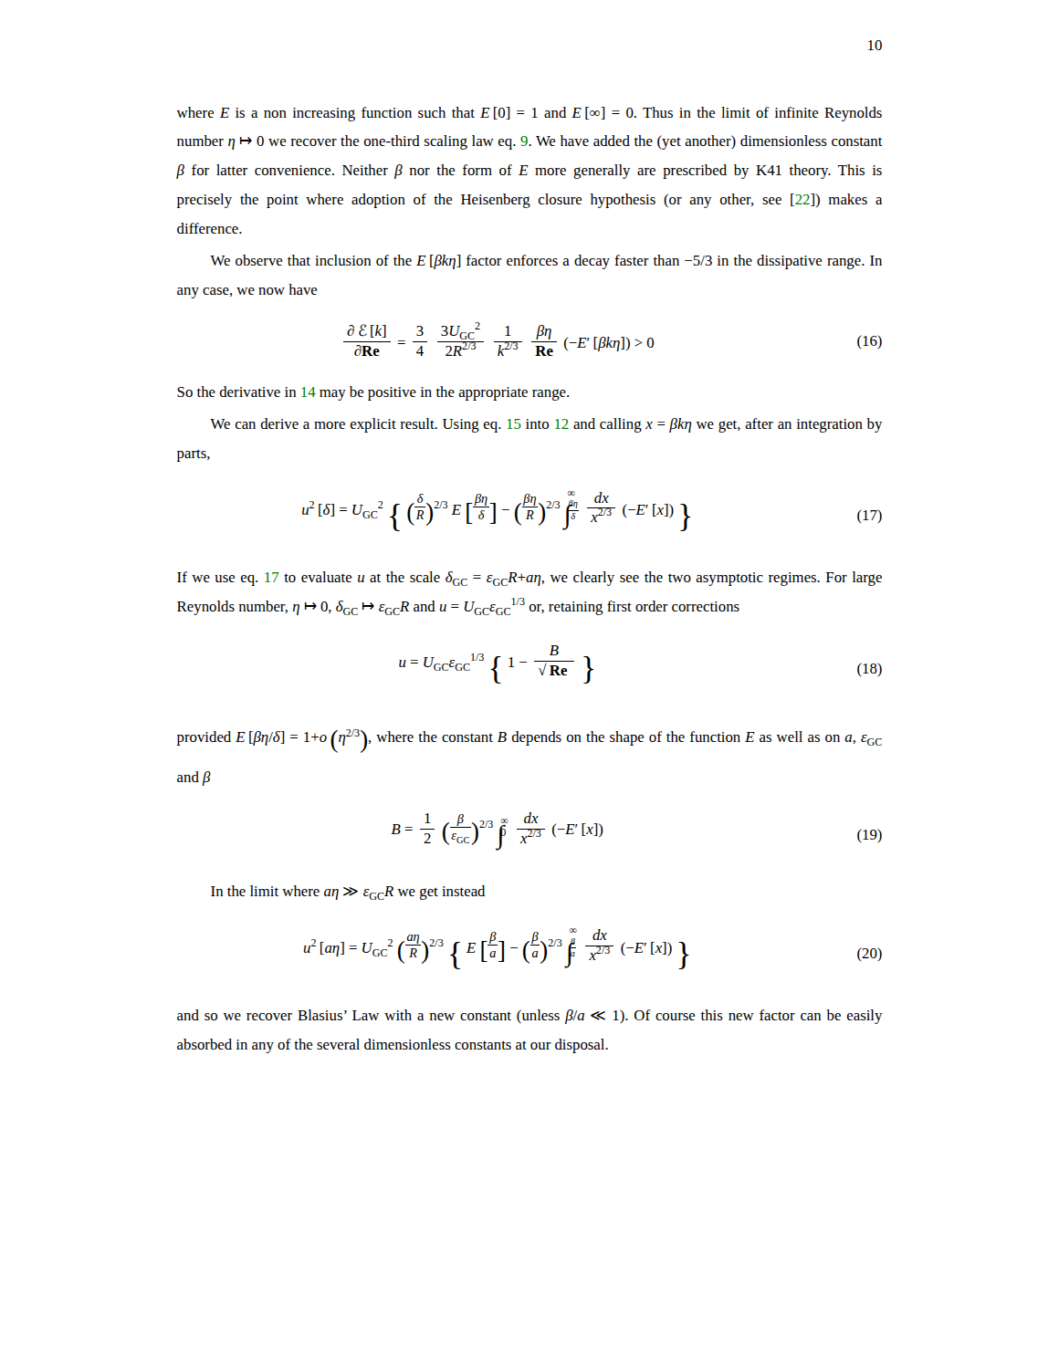10
where E is a non increasing function such that E [0] = 1 and E [∞] = 0. Thus in the limit of infinite Reynolds number η ↦ 0 we recover the one-third scaling law eq. 9. We have added the (yet another) dimensionless constant β for latter convenience. Neither β nor the form of E more generally are prescribed by K41 theory. This is precisely the point where adoption of the Heisenberg closure hypothesis (or any other, see [22]) makes a difference.
We observe that inclusion of the E [βkη] factor enforces a decay faster than −5/3 in the dissipative range. In any case, we now have
∂ ℰ [k]∂Re = 34 3UGC22R2/3 1 k2/3 βη Re (−E′ [βkη]) > 0
(16)
So the derivative in 14 may be positive in the appropriate range.
We can derive a more explicit result. Using eq. 15 into 12 and calling x = βkη we get, after an integration by parts,
u2 [δ] = UGC2 { (δR)2/3 E [βη δ] − (βη R)2/3 ∫∞βη δ dx x2/3 (−E′ [x]) }
(17)
If we use eq. 17 to evaluate u at the scale δGC = εGCR+aη, we clearly see the two asymptotic regimes. For large Reynolds number, η ↦ 0, δGC ↦ εGCR and u = UGCεGC1/3 or, retaining first order corrections
u = UGCεGC1/3 { 1 − B√ Re  }
(18)
provided E [βη/δ] = 1+o (η2/3), where the constant B depends on the shape of the function E as well as on a, εGC and β
B = 12 (βεGC)2/3 ∫∞0 dx x2/3 (−E′ [x])
(19)
In the limit where aη ≫ εGCR we get instead
u2 [aη] = UGC2 (aη R)2/3 { E [βa] − (βa)2/3 ∫∞βa dx x2/3 (−E′ [x]) }
(20)
and so we recover Blasius’ Law with a new constant (unless β/a ≪ 1). Of course this new factor can be easily absorbed in any of the several dimensionless constants at our disposal.